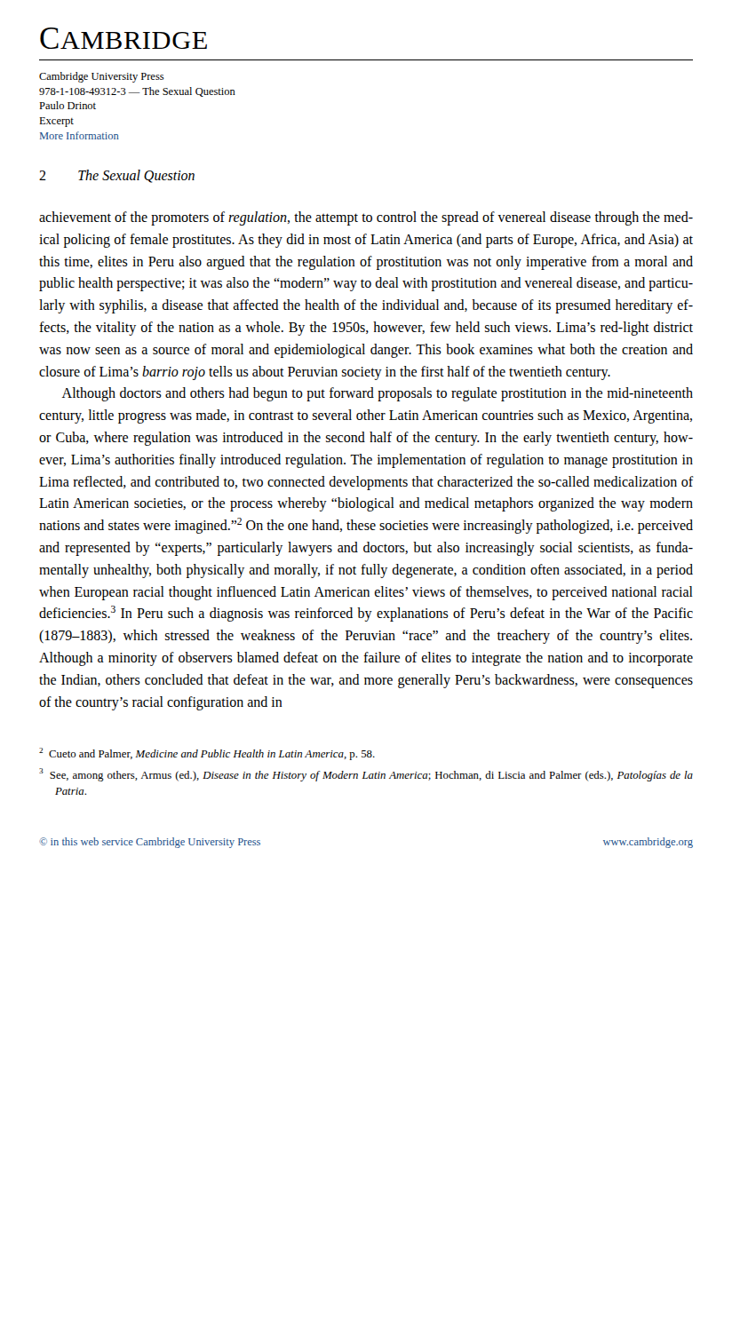CAMBRIDGE
Cambridge University Press
978-1-108-49312-3 — The Sexual Question
Paulo Drinot
Excerpt
More Information
2 The Sexual Question
achievement of the promoters of regulation, the attempt to control the spread of venereal disease through the medical policing of female prostitutes. As they did in most of Latin America (and parts of Europe, Africa, and Asia) at this time, elites in Peru also argued that the regulation of prostitution was not only imperative from a moral and public health perspective; it was also the “modern” way to deal with prostitution and venereal disease, and particularly with syphilis, a disease that affected the health of the individual and, because of its presumed hereditary effects, the vitality of the nation as a whole. By the 1950s, however, few held such views. Lima’s red-light district was now seen as a source of moral and epidemiological danger. This book examines what both the creation and closure of Lima’s barrio rojo tells us about Peruvian society in the first half of the twentieth century.
Although doctors and others had begun to put forward proposals to regulate prostitution in the mid-nineteenth century, little progress was made, in contrast to several other Latin American countries such as Mexico, Argentina, or Cuba, where regulation was introduced in the second half of the century. In the early twentieth century, however, Lima’s authorities finally introduced regulation. The implementation of regulation to manage prostitution in Lima reflected, and contributed to, two connected developments that characterized the so-called medicalization of Latin American societies, or the process whereby “biological and medical metaphors organized the way modern nations and states were imagined.”2 On the one hand, these societies were increasingly pathologized, i.e. perceived and represented by “experts,” particularly lawyers and doctors, but also increasingly social scientists, as fundamentally unhealthy, both physically and morally, if not fully degenerate, a condition often associated, in a period when European racial thought influenced Latin American elites’ views of themselves, to perceived national racial deficiencies.3 In Peru such a diagnosis was reinforced by explanations of Peru’s defeat in the War of the Pacific (1879–1883), which stressed the weakness of the Peruvian “race” and the treachery of the country’s elites. Although a minority of observers blamed defeat on the failure of elites to integrate the nation and to incorporate the Indian, others concluded that defeat in the war, and more generally Peru’s backwardness, were consequences of the country’s racial configuration and in
2 Cueto and Palmer, Medicine and Public Health in Latin America, p. 58.
3 See, among others, Armus (ed.), Disease in the History of Modern Latin America; Hochman, di Liscia and Palmer (eds.), Patologías de la Patria.
© in this web service Cambridge University Press www.cambridge.org